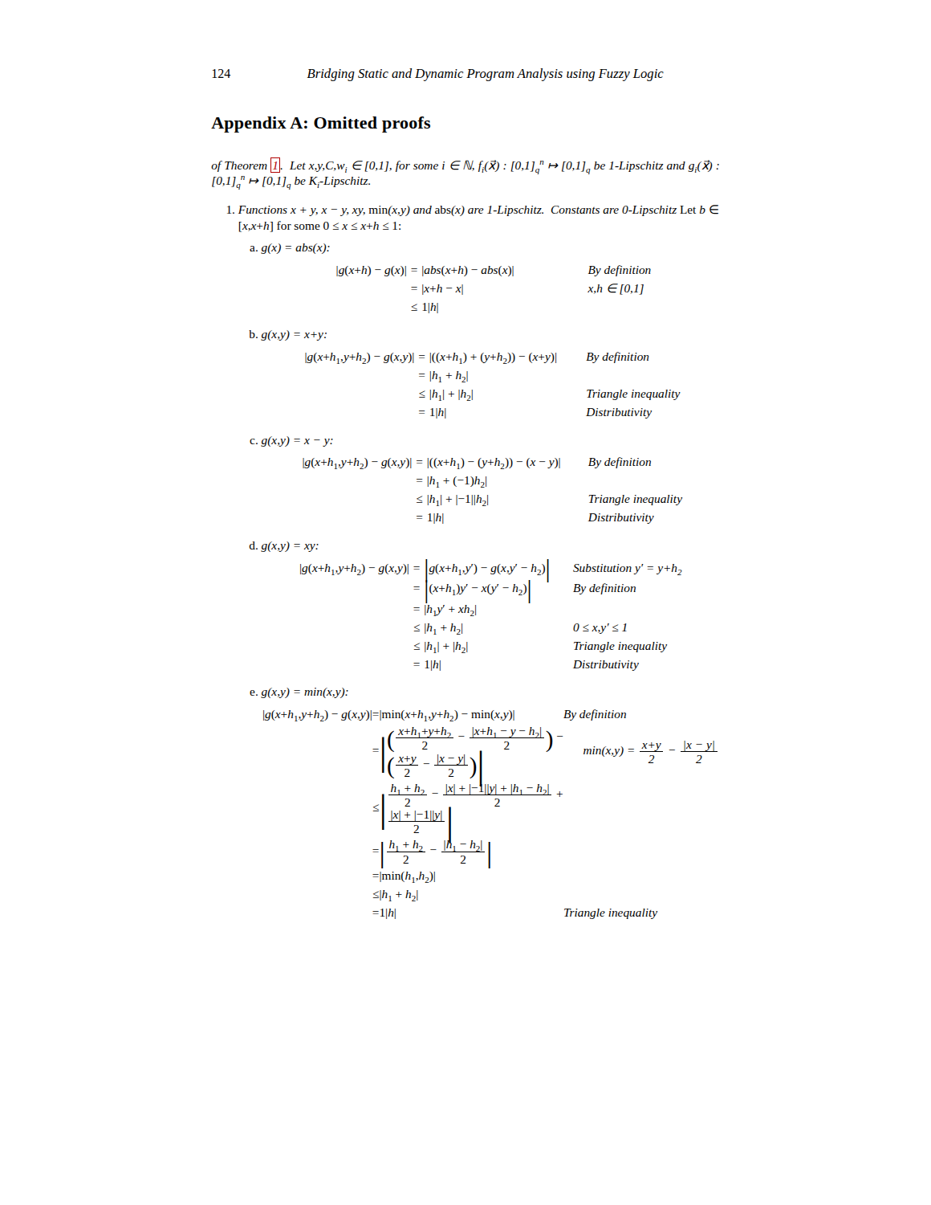124 Bridging Static and Dynamic Program Analysis using Fuzzy Logic
Appendix A: Omitted proofs
of Theorem 1. Let x,y,C,wi ∈ [0,1], for some i ∈ ℕ, fi(x⃗) : [0,1]qn ↦ [0,1]q be 1-Lipschitz and gi(x⃗) : [0,1]qn ↦ [0,1]q be Ki-Lipschitz.
Functions x + y, x − y, xy, min(x,y) and abs(x) are 1-Lipschitz. Constants are 0-Lipschitz Let b ∈ [x,x+h] for some 0 ≤ x ≤ x+h ≤ 1:
g(x) = abs(x):
| / g ( x + h ) − g ( x )/ | = | / abs ( x + h ) − abs ( x )/ | By definition |
| | = | / x + h − x / | x , h ∈ [0,1] |
| | ≤ | 1/ h / | |
g(x,y) = x+y:
| / g ( x + h 1 , y + h 2 ) − g ( x , y )/ | = | /(( x + h 1 ) + ( y + h 2 )) − ( x + y )/ | By definition |
| | = | / h 1 + h 2 / | |
| | ≤ | / h 1 / + / h 2 / | Triangle inequality |
| | = | 1/ h / | Distributivity |
g(x,y) = x − y:
| / g ( x + h 1 , y + h 2 ) − g ( x , y )/ | = | /(( x + h 1 ) − ( y + h 2 )) − ( x − y )/ | By definition |
| | = | / h 1 + (−1) h 2 / | |
| | ≤ | / h 1 / + /−1// h 2 / | Triangle inequality |
| | = | 1/ h / | Distributivity |
g(x,y) = xy:
| / g ( x + h 1 , y + h 2 ) − g ( x , y )/ | = | / g ( x + h 1 , y ′) − g ( x , y ′ − h 2 ) / | Substitution y ′ = y + h 2 |
| | = | / ( x + h 1 ) y ′ − x ( y ′ − h 2 ) / | By definition |
| | = | / h 1 y ′ + xh 2 / | |
| | ≤ | / h 1 + h 2 / | 0 ≤ x , y ′ ≤ 1 |
| | ≤ | / h 1 / + / h 2 / | Triangle inequality |
| | = | 1/ h / | Distributivity |
g(x,y) = min(x,y):
| / g ( x + h 1 , y + h 2 ) − g ( x , y )/ | = | /min( x + h 1 , y + h 2 ) − min( x , y )/ | By definition |
| | = | / ( x + h 1 + y + h 2 2 − / x + h 1 − y − h 2 / 2 ) − ( x + y 2 − / x − y / 2 ) / | min ( x , y ) = x + y 2 − / x − y / 2 |
| | ≤ | / h 1 + h 2 2 − / x / + /−1// y / + / h 1 − h 2 / 2 + / x / + /−1// y / 2 / | |
| | = | / h 1 + h 2 2 − / h 1 − h 2 / 2 / | |
| | = | /min( h 1 , h 2 )/ | |
| | ≤ | / h 1 + h 2 / | |
| | = | 1/ h / | Triangle inequality |